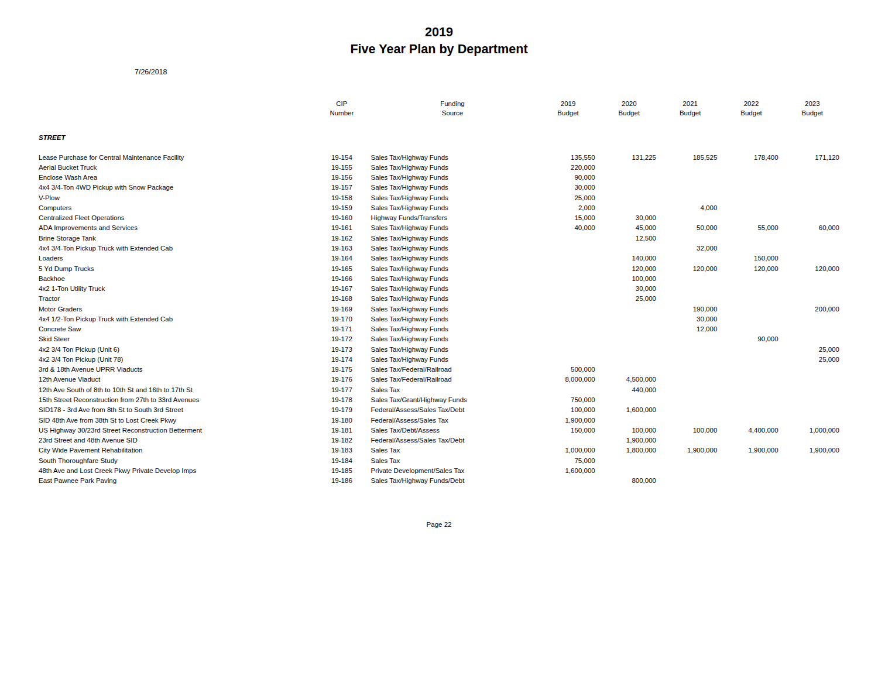2019
Five Year Plan by Department
7/26/2018
| | CIP Number | Funding Source | 2019 Budget | 2020 Budget | 2021 Budget | 2022 Budget | 2023 Budget |
| --- | --- | --- | --- | --- | --- | --- | --- |
| STREET |
| Lease Purchase for Central Maintenance Facility | 19-154 | Sales Tax/Highway Funds | 135,550 | 131,225 | 185,525 | 178,400 | 171,120 |
| Aerial Bucket Truck | 19-155 | Sales Tax/Highway Funds | 220,000 | | | | |
| Enclose Wash Area | 19-156 | Sales Tax/Highway Funds | 90,000 | | | | |
| 4x4 3/4-Ton 4WD Pickup with Snow Package | 19-157 | Sales Tax/Highway Funds | 30,000 | | | | |
| V-Plow | 19-158 | Sales Tax/Highway Funds | 25,000 | | | | |
| Computers | 19-159 | Sales Tax/Highway Funds | 2,000 | | 4,000 | | |
| Centralized Fleet Operations | 19-160 | Highway Funds/Transfers | 15,000 | 30,000 | | | |
| ADA Improvements and Services | 19-161 | Sales Tax/Highway Funds | 40,000 | 45,000 | 50,000 | 55,000 | 60,000 |
| Brine Storage Tank | 19-162 | Sales Tax/Highway Funds | | 12,500 | | | |
| 4x4 3/4-Ton Pickup Truck with Extended Cab | 19-163 | Sales Tax/Highway Funds | | | 32,000 | | |
| Loaders | 19-164 | Sales Tax/Highway Funds | | 140,000 | | 150,000 | |
| 5 Yd Dump Trucks | 19-165 | Sales Tax/Highway Funds | | 120,000 | 120,000 | 120,000 | 120,000 |
| Backhoe | 19-166 | Sales Tax/Highway Funds | | 100,000 | | | |
| 4x2 1-Ton Utility Truck | 19-167 | Sales Tax/Highway Funds | | 30,000 | | | |
| Tractor | 19-168 | Sales Tax/Highway Funds | | 25,000 | | | |
| Motor Graders | 19-169 | Sales Tax/Highway Funds | | | 190,000 | | 200,000 |
| 4x4 1/2-Ton Pickup Truck with Extended Cab | 19-170 | Sales Tax/Highway Funds | | | 30,000 | | |
| Concrete Saw | 19-171 | Sales Tax/Highway Funds | | | 12,000 | | |
| Skid Steer | 19-172 | Sales Tax/Highway Funds | | | | 90,000 | |
| 4x2 3/4 Ton Pickup (Unit 6) | 19-173 | Sales Tax/Highway Funds | | | | | 25,000 |
| 4x2 3/4 Ton Pickup (Unit 78) | 19-174 | Sales Tax/Highway Funds | | | | | 25,000 |
| 3rd & 18th Avenue UPRR Viaducts | 19-175 | Sales Tax/Federal/Railroad | 500,000 | | | | |
| 12th Avenue Viaduct | 19-176 | Sales Tax/Federal/Railroad | 8,000,000 | 4,500,000 | | | |
| 12th Ave South of 8th to 10th St and 16th to 17th St | 19-177 | Sales Tax | | 440,000 | | | |
| 15th Street Reconstruction from 27th to 33rd Avenues | 19-178 | Sales Tax/Grant/Highway Funds | 750,000 | | | | |
| SID178 - 3rd Ave from 8th St to South 3rd Street | 19-179 | Federal/Assess/Sales Tax/Debt | 100,000 | 1,600,000 | | | |
| SID 48th Ave from 38th St to Lost Creek Pkwy | 19-180 | Federal/Assess/Sales Tax | 1,900,000 | | | | |
| US Highway 30/23rd Street Reconstruction Betterment | 19-181 | Sales Tax/Debt/Assess | 150,000 | 100,000 | 100,000 | 4,400,000 | 1,000,000 |
| 23rd Street and 48th Avenue SID | 19-182 | Federal/Assess/Sales Tax/Debt | | 1,900,000 | | | |
| City Wide Pavement Rehabilitation | 19-183 | Sales Tax | 1,000,000 | 1,800,000 | 1,900,000 | 1,900,000 | 1,900,000 |
| South Thoroughfare Study | 19-184 | Sales Tax | 75,000 | | | | |
| 48th Ave and Lost Creek Pkwy Private Develop Imps | 19-185 | Private Development/Sales Tax | 1,600,000 | | | | |
| East Pawnee Park Paving | 19-186 | Sales Tax/Highway Funds/Debt | | 800,000 | | | |
Page 22